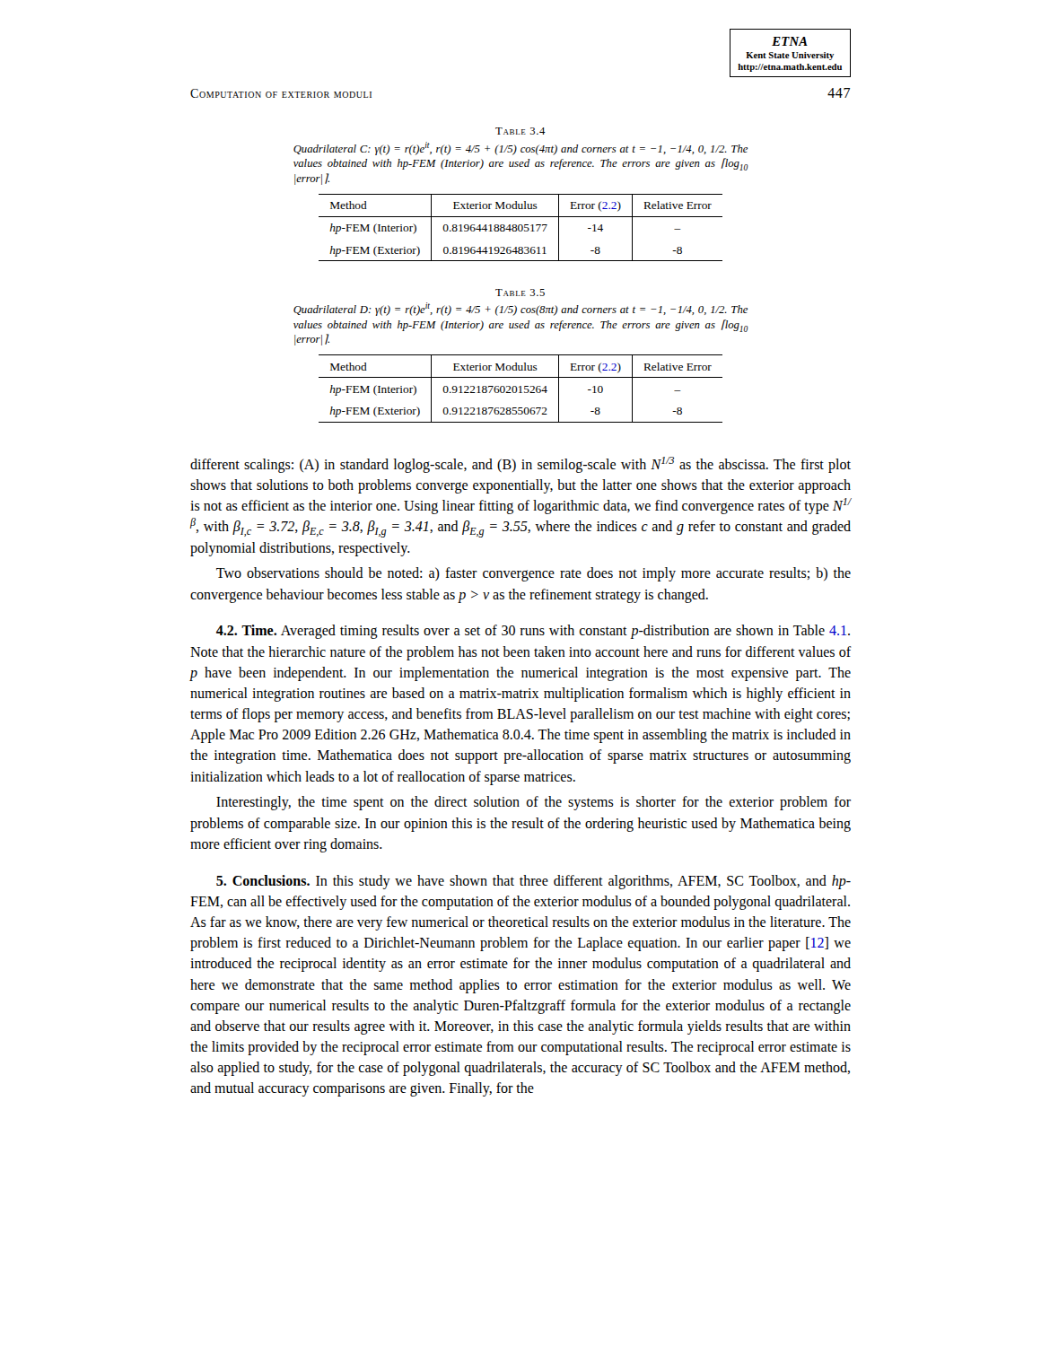ETNA
Kent State University
http://etna.math.kent.edu
Computation of exterior moduli 447
Table 3.4
Quadrilateral C: γ(t) = r(t)eit, r(t) = 4/5 + (1/5) cos(4πt) and corners at t = −1, −1/4, 0, 1/2. The values obtained with hp-FEM (Interior) are used as reference. The errors are given as ⌈log10 |error|⌉.
| Method | Exterior Modulus | Error ( 2.2 ) | Relative Error |
| --- | --- | --- | --- |
| hp -FEM (Interior) | 0.8196441884805177 | -14 | – |
| hp -FEM (Exterior) | 0.8196441926483611 | -8 | -8 |
Table 3.5
Quadrilateral D: γ(t) = r(t)eit, r(t) = 4/5 + (1/5) cos(8πt) and corners at t = −1, −1/4, 0, 1/2. The values obtained with hp-FEM (Interior) are used as reference. The errors are given as ⌈log10 |error|⌉.
| Method | Exterior Modulus | Error ( 2.2 ) | Relative Error |
| --- | --- | --- | --- |
| hp -FEM (Interior) | 0.9122187602015264 | -10 | – |
| hp -FEM (Exterior) | 0.9122187628550672 | -8 | -8 |
different scalings: (A) in standard loglog-scale, and (B) in semilog-scale with N1/3 as the abscissa. The first plot shows that solutions to both problems converge exponentially, but the latter one shows that the exterior approach is not as efficient as the interior one. Using linear fitting of logarithmic data, we find convergence rates of type N1/β, with βI,c = 3.72, βE,c = 3.8, βI,g = 3.41, and βE,g = 3.55, where the indices c and g refer to constant and graded polynomial distributions, respectively.
Two observations should be noted: a) faster convergence rate does not imply more accurate results; b) the convergence behaviour becomes less stable as p > ν as the refinement strategy is changed.
4.2. Time. Averaged timing results over a set of 30 runs with constant p-distribution are shown in Table 4.1. Note that the hierarchic nature of the problem has not been taken into account here and runs for different values of p have been independent. In our implementation the numerical integration is the most expensive part. The numerical integration routines are based on a matrix-matrix multiplication formalism which is highly efficient in terms of flops per memory access, and benefits from BLAS-level parallelism on our test machine with eight cores; Apple Mac Pro 2009 Edition 2.26 GHz, Mathematica 8.0.4. The time spent in assembling the matrix is included in the integration time. Mathematica does not support pre-allocation of sparse matrix structures or autosumming initialization which leads to a lot of reallocation of sparse matrices.
Interestingly, the time spent on the direct solution of the systems is shorter for the exterior problem for problems of comparable size. In our opinion this is the result of the ordering heuristic used by Mathematica being more efficient over ring domains.
5. Conclusions. In this study we have shown that three different algorithms, AFEM, SC Toolbox, and hp-FEM, can all be effectively used for the computation of the exterior modulus of a bounded polygonal quadrilateral. As far as we know, there are very few numerical or theoretical results on the exterior modulus in the literature. The problem is first reduced to a Dirichlet-Neumann problem for the Laplace equation. In our earlier paper [12] we introduced the reciprocal identity as an error estimate for the inner modulus computation of a quadrilateral and here we demonstrate that the same method applies to error estimation for the exterior modulus as well. We compare our numerical results to the analytic Duren-Pfaltzgraff formula for the exterior modulus of a rectangle and observe that our results agree with it. Moreover, in this case the analytic formula yields results that are within the limits provided by the reciprocal error estimate from our computational results. The reciprocal error estimate is also applied to study, for the case of polygonal quadrilaterals, the accuracy of SC Toolbox and the AFEM method, and mutual accuracy comparisons are given. Finally, for the